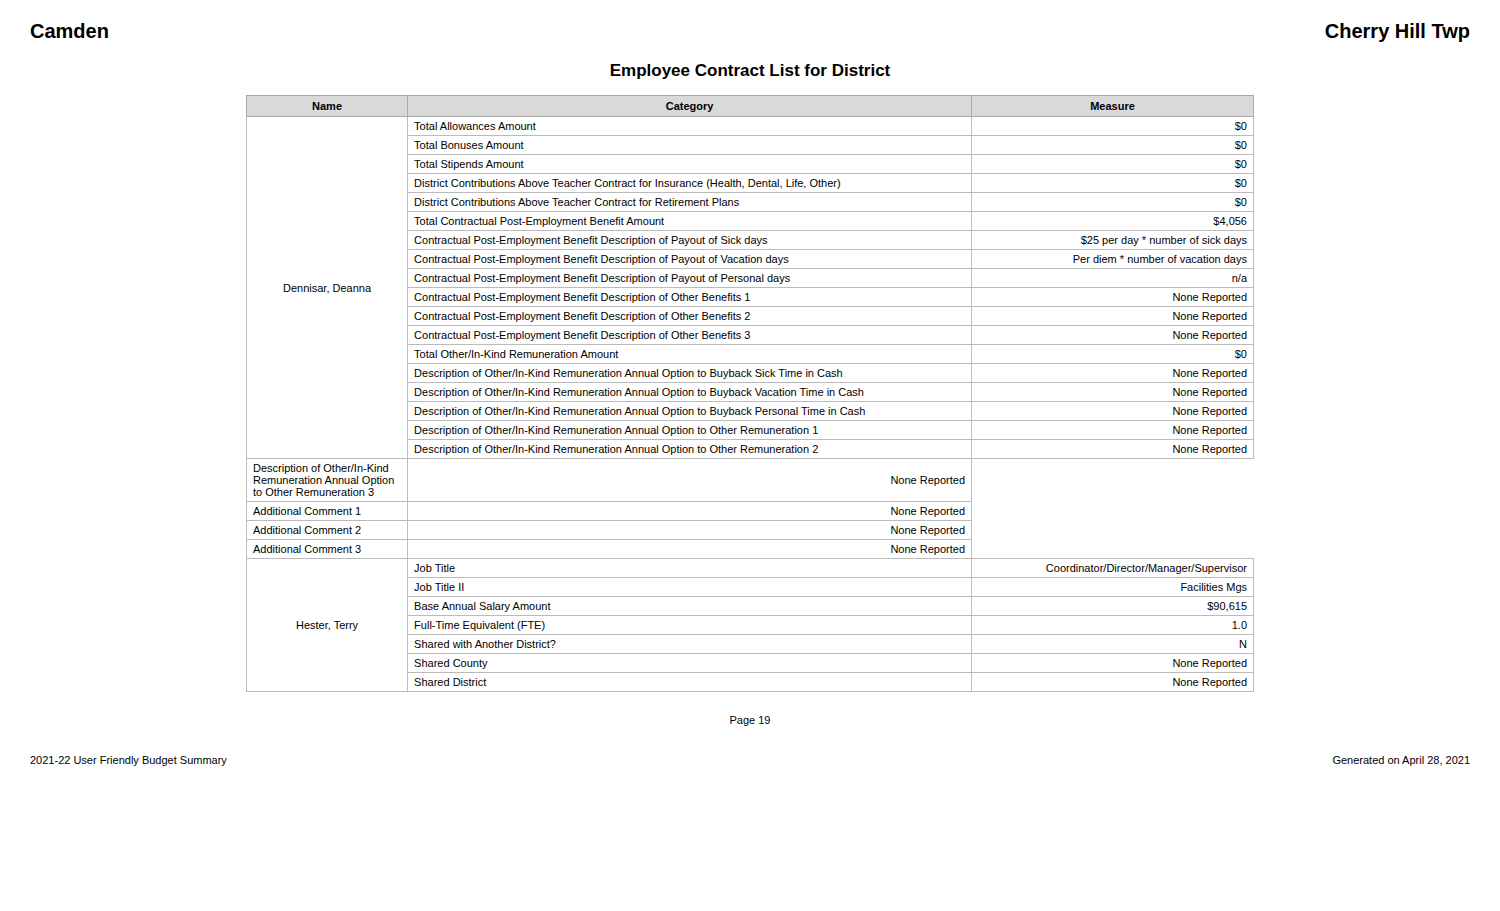Camden
Cherry Hill Twp
Employee Contract List for District
| Name | Category | Measure |
| --- | --- | --- |
| Dennisar, Deanna | Total Allowances Amount | $0 |
| Total Bonuses Amount | $0 |
| Total Stipends Amount | $0 |
| District Contributions Above Teacher Contract for Insurance (Health, Dental, Life, Other) | $0 |
| District Contributions Above Teacher Contract for Retirement Plans | $0 |
| Total Contractual Post-Employment Benefit Amount | $4,056 |
| Contractual Post-Employment Benefit Description of Payout of Sick days | $25 per day * number of sick days |
| Contractual Post-Employment Benefit Description of Payout of Vacation days | Per diem * number of vacation days |
| Contractual Post-Employment Benefit Description of Payout of Personal days | n/a |
| Contractual Post-Employment Benefit Description of Other Benefits 1 | None Reported |
| Contractual Post-Employment Benefit Description of Other Benefits 2 | None Reported |
| Contractual Post-Employment Benefit Description of Other Benefits 3 | None Reported |
| Total Other/In-Kind Remuneration Amount | $0 |
| Description of Other/In-Kind Remuneration Annual Option to Buyback Sick Time in Cash | None Reported |
| Description of Other/In-Kind Remuneration Annual Option to Buyback Vacation Time in Cash | None Reported |
| Description of Other/In-Kind Remuneration Annual Option to Buyback Personal Time in Cash | None Reported |
| Description of Other/In-Kind Remuneration Annual Option to Other Remuneration 1 | None Reported |
| Description of Other/In-Kind Remuneration Annual Option to Other Remuneration 2 | None Reported |
| Description of Other/In-Kind Remuneration Annual Option to Other Remuneration 3 | None Reported |
| Additional Comment 1 | None Reported |
| Additional Comment 2 | None Reported |
| Additional Comment 3 | None Reported |
| Hester, Terry | Job Title | Coordinator/Director/Manager/Supervisor |
| Job Title II | Facilities Mgs |
| Base Annual Salary Amount | $90,615 |
| Full-Time Equivalent (FTE) | 1.0 |
| Shared with Another District? | N |
| Shared County | None Reported |
| Shared District | None Reported |
Page 19
2021-22 User Friendly Budget Summary
Generated on April 28, 2021